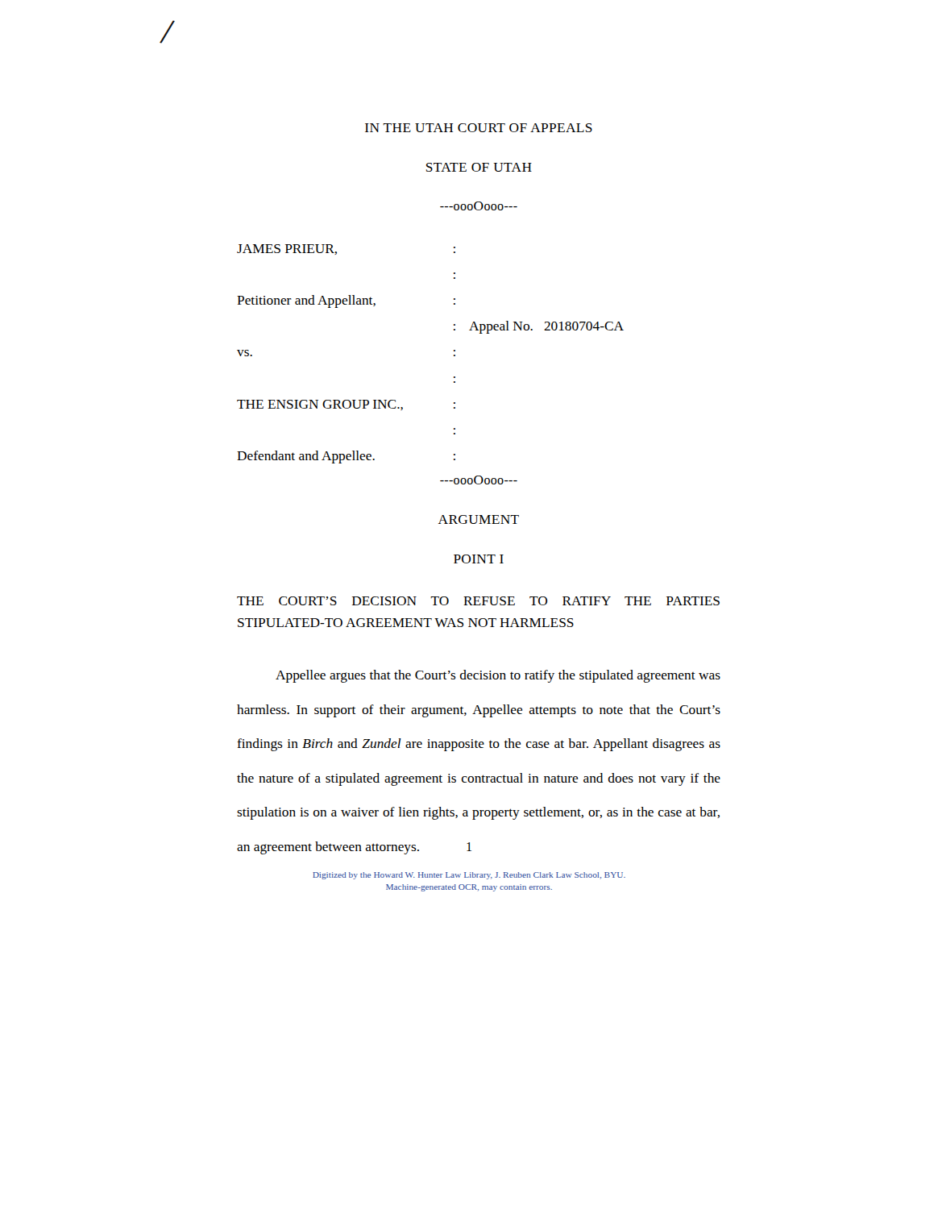/
IN THE UTAH COURT OF APPEALS
STATE OF UTAH
---oooOooo---
| JAMES PRIEUR, | : | |
| | : | |
| Petitioner and Appellant, | : | |
| | : | Appeal No. 20180704-CA |
| vs. | : | |
| | : | |
| THE ENSIGN GROUP INC., | : | |
| | : | |
| Defendant and Appellee. | : | |
---oooOooo---
ARGUMENT
POINT I
THE COURT’S DECISION TO REFUSE TO RATIFY THE PARTIES STIPULATED-TO AGREEMENT WAS NOT HARMLESS
Appellee argues that the Court’s decision to ratify the stipulated agreement was harmless. In support of their argument, Appellee attempts to note that the Court’s findings in Birch and Zundel are inapposite to the case at bar. Appellant disagrees as the nature of a stipulated agreement is contractual in nature and does not vary if the stipulation is on a waiver of lien rights, a property settlement, or, as in the case at bar, an agreement between attorneys.
1
Digitized by the Howard W. Hunter Law Library, J. Reuben Clark Law School, BYU.
Machine-generated OCR, may contain errors.